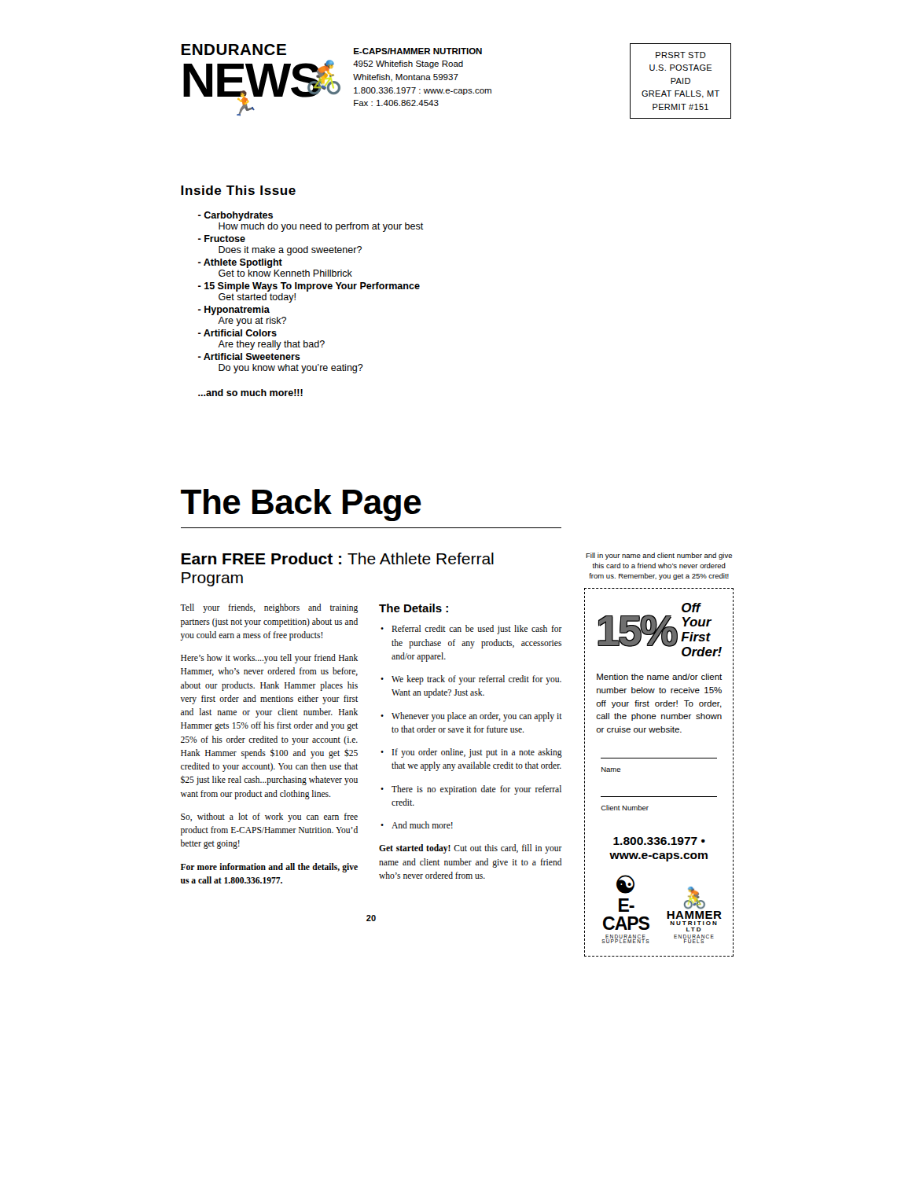ENDURANCE
NEWS
🚴 🏃
E-CAPS/HAMMER NUTRITION
4952 Whitefish Stage Road
Whitefish, Montana 59937
1.800.336.1977 : www.e-caps.com
Fax : 1.406.862.4543
PRSRT STD
U.S. POSTAGE
PAID
GREAT FALLS, MT
PERMIT #151
Inside This Issue
Carbohydrates How much do you need to perfrom at your best
Fructose Does it make a good sweetener?
Athlete Spotlight Get to know Kenneth Phillbrick
15 Simple Ways To Improve Your Performance Get started today!
Hyponatremia Are you at risk?
Artificial Colors Are they really that bad?
Artificial Sweeteners Do you know what you’re eating?
...and so much more!!!
The Back Page
Earn FREE Product : The Athlete Referral Program
Tell your friends, neighbors and training partners (just not your competition) about us and you could earn a mess of free products!
Here’s how it works....you tell your friend Hank Hammer, who’s never ordered from us before, about our products. Hank Hammer places his very first order and mentions either your first and last name or your client number. Hank Hammer gets 15% off his first order and you get 25% of his order credited to your account (i.e. Hank Hammer spends $100 and you get $25 credited to your account). You can then use that $25 just like real cash...purchasing whatever you want from our product and clothing lines.
So, without a lot of work you can earn free product from E-CAPS/Hammer Nutrition. You’d better get going!
For more information and all the details, give us a call at 1.800.336.1977.
The Details :
Referral credit can be used just like cash for the purchase of any products, accessories and/or apparel.
We keep track of your referral credit for you. Want an update? Just ask.
Whenever you place an order, you can apply it to that order or save it for future use.
If you order online, just put in a note asking that we apply any available credit to that order.
There is no expiration date for your referral credit.
And much more!
Get started today! Cut out this card, fill in your name and client number and give it to a friend who’s never ordered from us.
20
Fill in your name and client number and give this card to a friend who’s never ordered from us. Remember, you get a 25% credit!
15% Off Your
First Order!
Mention the name and/or client number below to receive 15% off your first order! To order, call the phone number shown or cruise our website.
Name
Client Number
1.800.336.1977 • www.e-caps.com
☯
E-CAPS
ENDURANCE SUPPLEMENTS
🚴
HAMMERNUTRITION LTD
ENDURANCE FUELS